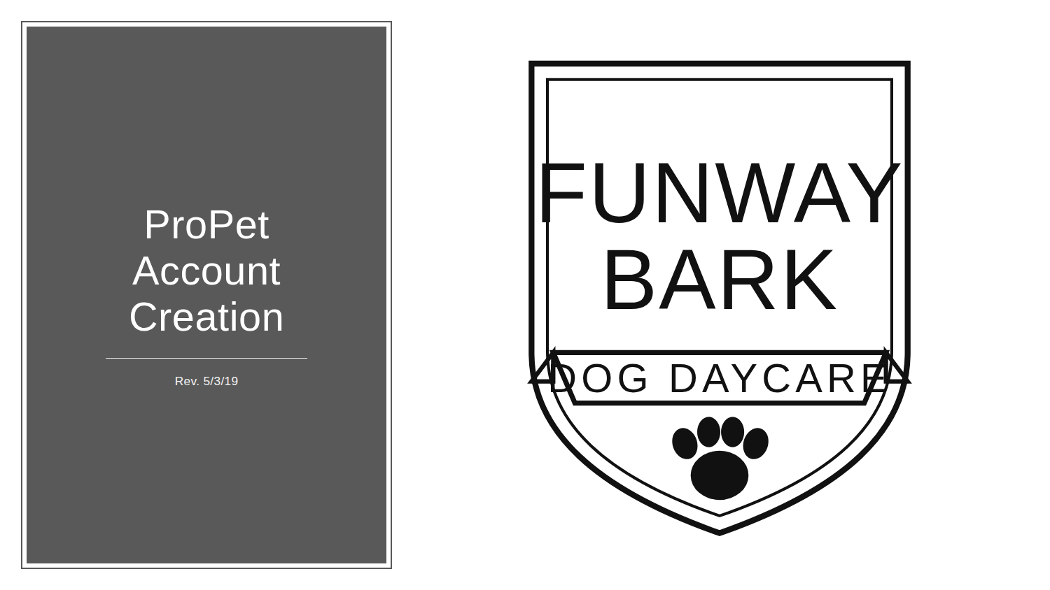ProPet
Account
Creation
Rev. 5/3/19
Funway Bark Dog Daycare Shield-shaped crest logo reading FUNWAY BARK with a banner reading DOG DAYCARE and a paw print below. FUNWAY BARK DOG DAYCARE